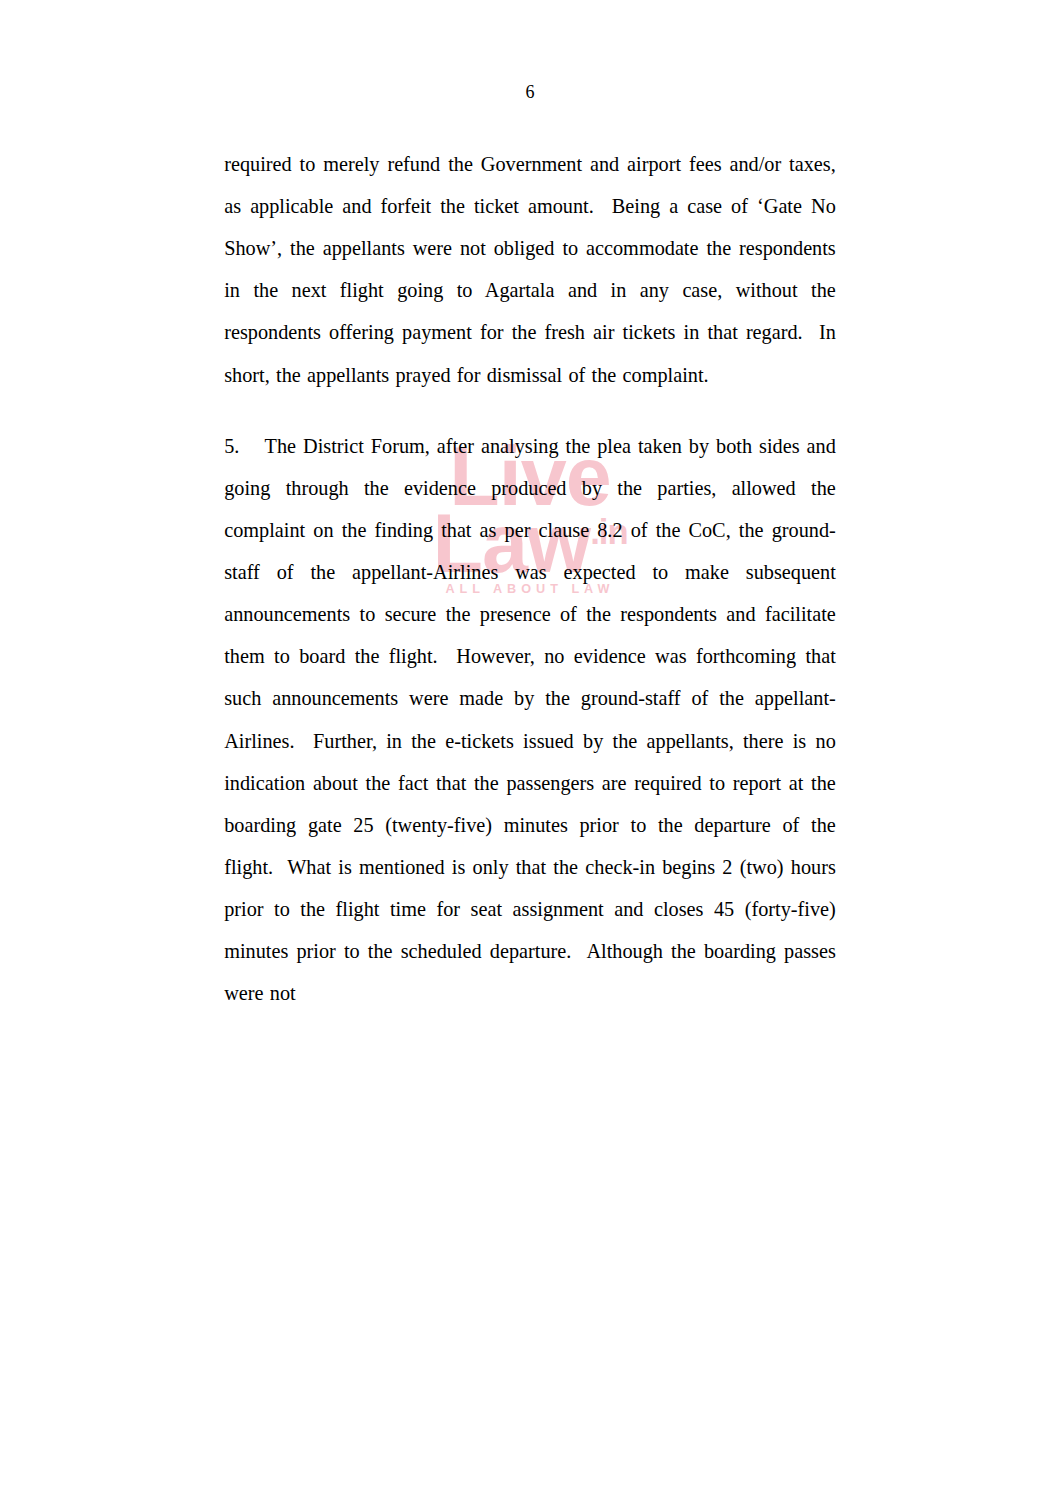Live
Law.in
ALL ABOUT LAW
6
required to merely refund the Government and airport fees and/or taxes, as applicable and forfeit the ticket amount. Being a case of ‘Gate No Show’, the appellants were not obliged to accommodate the respondents in the next flight going to Agartala and in any case, without the respondents offering payment for the fresh air tickets in that regard. In short, the appellants prayed for dismissal of the complaint.
5. The District Forum, after analysing the plea taken by both sides and going through the evidence produced by the parties, allowed the complaint on the finding that as per clause 8.2 of the CoC, the ground-staff of the appellant-Airlines was expected to make subsequent announcements to secure the presence of the respondents and facilitate them to board the flight. However, no evidence was forthcoming that such announcements were made by the ground-staff of the appellant-Airlines. Further, in the e-tickets issued by the appellants, there is no indication about the fact that the passengers are required to report at the boarding gate 25 (twenty-five) minutes prior to the departure of the flight. What is mentioned is only that the check-in begins 2 (two) hours prior to the flight time for seat assignment and closes 45 (forty-five) minutes prior to the scheduled departure. Although the boarding passes were not